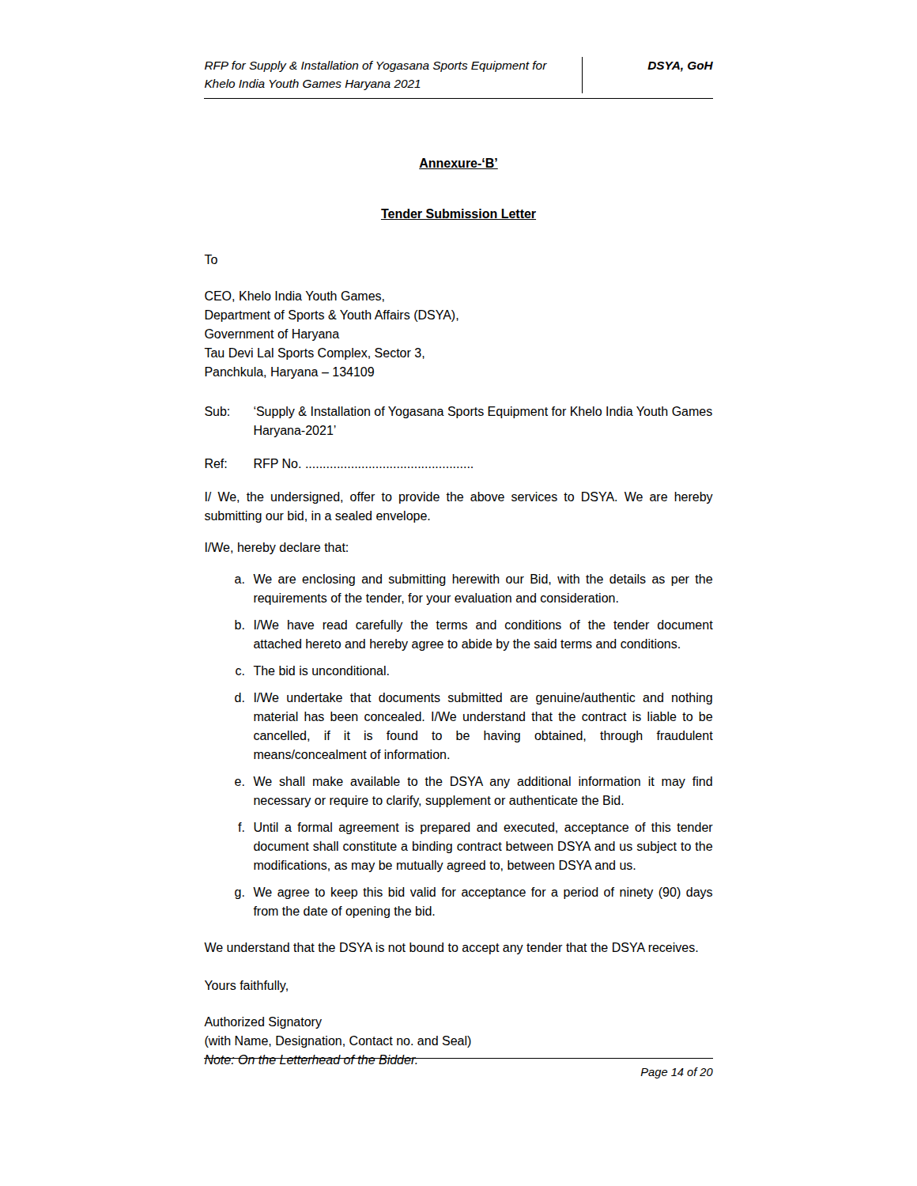RFP for Supply & Installation of Yogasana Sports Equipment for Khelo India Youth Games Haryana 2021
DSYA, GoH
Annexure-‘B’
Tender Submission Letter
To
CEO, Khelo India Youth Games,
Department of Sports & Youth Affairs (DSYA),
Government of Haryana
Tau Devi Lal Sports Complex, Sector 3,
Panchkula, Haryana – 134109
Sub:
‘Supply & Installation of Yogasana Sports Equipment for Khelo India Youth Games Haryana-2021’
Ref:
RFP No. ................................................
I/ We, the undersigned, offer to provide the above services to DSYA. We are hereby submitting our bid, in a sealed envelope.
I/We, hereby declare that:
We are enclosing and submitting herewith our Bid, with the details as per the requirements of the tender, for your evaluation and consideration.
I/We have read carefully the terms and conditions of the tender document attached hereto and hereby agree to abide by the said terms and conditions.
The bid is unconditional.
I/We undertake that documents submitted are genuine/authentic and nothing material has been concealed. I/We understand that the contract is liable to be cancelled, if it is found to be having obtained, through fraudulent means/concealment of information.
We shall make available to the DSYA any additional information it may find necessary or require to clarify, supplement or authenticate the Bid.
Until a formal agreement is prepared and executed, acceptance of this tender document shall constitute a binding contract between DSYA and us subject to the modifications, as may be mutually agreed to, between DSYA and us.
We agree to keep this bid valid for acceptance for a period of ninety (90) days from the date of opening the bid.
We understand that the DSYA is not bound to accept any tender that the DSYA receives.
Yours faithfully,
Authorized Signatory
(with Name, Designation, Contact no. and Seal)
Note: On the Letterhead of the Bidder.
Page 14 of 20